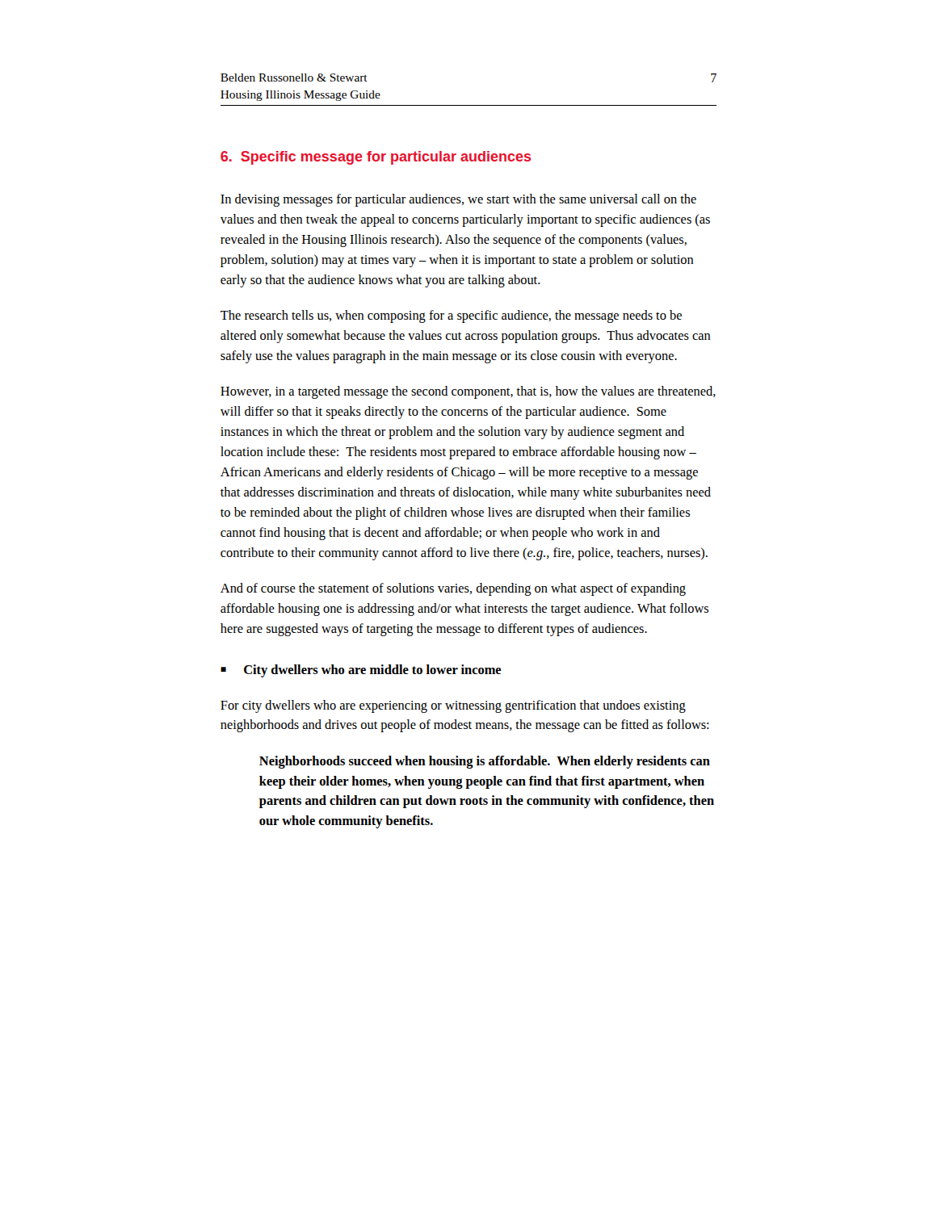Belden Russonello & Stewart Housing Illinois Message Guide
7
6. Specific message for particular audiences
In devising messages for particular audiences, we start with the same universal call on the values and then tweak the appeal to concerns particularly important to specific audiences (as revealed in the Housing Illinois research). Also the sequence of the components (values, problem, solution) may at times vary – when it is important to state a problem or solution early so that the audience knows what you are talking about.
The research tells us, when composing for a specific audience, the message needs to be altered only somewhat because the values cut across population groups. Thus advocates can safely use the values paragraph in the main message or its close cousin with everyone.
However, in a targeted message the second component, that is, how the values are threatened, will differ so that it speaks directly to the concerns of the particular audience. Some instances in which the threat or problem and the solution vary by audience segment and location include these: The residents most prepared to embrace affordable housing now – African Americans and elderly residents of Chicago – will be more receptive to a message that addresses discrimination and threats of dislocation, while many white suburbanites need to be reminded about the plight of children whose lives are disrupted when their families cannot find housing that is decent and affordable; or when people who work in and contribute to their community cannot afford to live there (e.g., fire, police, teachers, nurses).
And of course the statement of solutions varies, depending on what aspect of expanding affordable housing one is addressing and/or what interests the target audience. What follows here are suggested ways of targeting the message to different types of audiences.
■ City dwellers who are middle to lower income
For city dwellers who are experiencing or witnessing gentrification that undoes existing neighborhoods and drives out people of modest means, the message can be fitted as follows:
Neighborhoods succeed when housing is affordable. When elderly residents can keep their older homes, when young people can find that first apartment, when parents and children can put down roots in the community with confidence, then our whole community benefits.